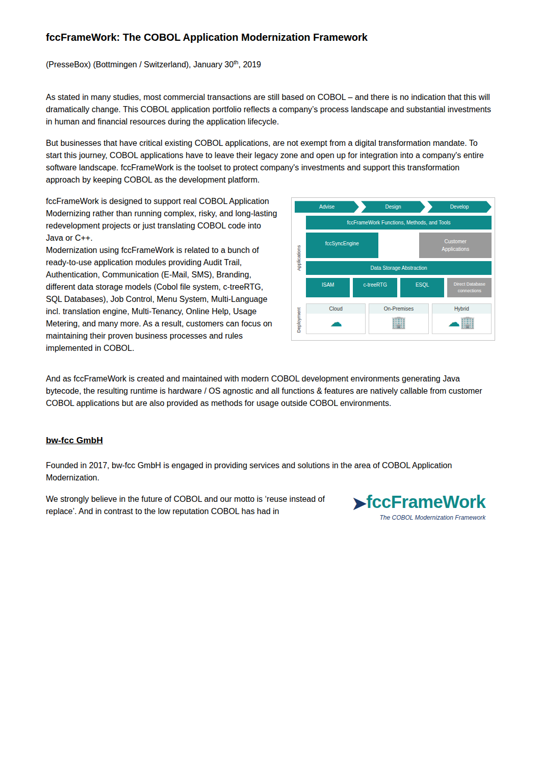fccFrameWork: The COBOL Application Modernization Framework
(PresseBox) (Bottmingen / Switzerland), January 30th, 2019
As stated in many studies, most commercial transactions are still based on COBOL – and there is no indication that this will dramatically change. This COBOL application portfolio reflects a company’s process landscape and substantial investments in human and financial resources during the application lifecycle.
But businesses that have critical existing COBOL applications, are not exempt from a digital transformation mandate. To start this journey, COBOL applications have to leave their legacy zone and open up for integration into a company's entire software landscape. fccFrameWork is the toolset to protect company's investments and support this transformation approach by keeping COBOL as the development platform.
Advise
Design
Develop
Applications
fccFrameWork Functions, Methods, and Tools
fccSyncEngine
Customer
Applications
Data Storage Abstraction
ISAM
c-treeRTG
ESQL
Direct Database
connections
Deployment
Cloud
☁
On-Premises
🏢
Hybrid
☁🏢
fccFrameWork is designed to support real COBOL Application Modernizing rather than running complex, risky, and long-lasting redevelopment projects or just translating COBOL code into Java or C++.
Modernization using fccFrameWork is related to a bunch of ready-to-use application modules providing Audit Trail, Authentication, Communication (E-Mail, SMS), Branding, different data storage models (Cobol file system, c-treeRTG, SQL Databases), Job Control, Menu System, Multi-Language incl. translation engine, Multi-Tenancy, Online Help, Usage Metering, and many more. As a result, customers can focus on maintaining their proven business processes and rules implemented in COBOL.
And as fccFrameWork is created and maintained with modern COBOL development environments generating Java bytecode, the resulting runtime is hardware / OS agnostic and all functions & features are natively callable from customer COBOL applications but are also provided as methods for usage outside COBOL environments.
bw-fcc GmbH
Founded in 2017, bw-fcc GmbH is engaged in providing services and solutions in the area of COBOL Application Modernization.
➤fccFrameWork
The COBOL Modernization Framework
We strongly believe in the future of COBOL and our motto is ‘reuse instead of replace’. And in contrast to the low reputation COBOL has had in